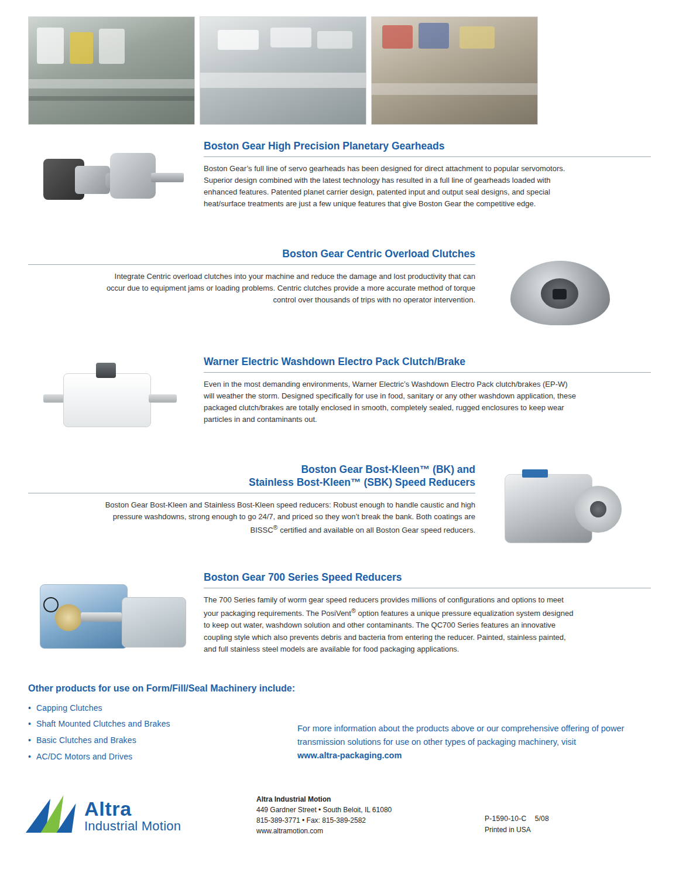Boston Gear High Precision Planetary Gearheads
Boston Gear’s full line of servo gearheads has been designed for direct attachment to popular servomotors. Superior design combined with the latest technology has resulted in a full line of gearheads loaded with enhanced features. Patented planet carrier design, patented input and output seal designs, and special heat/surface treatments are just a few unique features that give Boston Gear the competitive edge.
Boston Gear Centric Overload Clutches
Integrate Centric overload clutches into your machine and reduce the damage and lost productivity that can occur due to equipment jams or loading problems. Centric clutches provide a more accurate method of torque control over thousands of trips with no operator intervention.
Warner Electric Washdown Electro Pack Clutch/Brake
Even in the most demanding environments, Warner Electric’s Washdown Electro Pack clutch/brakes (EP-W) will weather the storm. Designed specifically for use in food, sanitary or any other washdown application, these packaged clutch/brakes are totally enclosed in smooth, completely sealed, rugged enclosures to keep wear particles in and contaminants out.
Boston Gear Bost-Kleen™ (BK) and
Stainless Bost-Kleen™ (SBK) Speed Reducers
Boston Gear Bost-Kleen and Stainless Bost-Kleen speed reducers: Robust enough to handle caustic and high pressure washdowns, strong enough to go 24/7, and priced so they won’t break the bank. Both coatings are BISSC® certified and available on all Boston Gear speed reducers.
Boston Gear 700 Series Speed Reducers
The 700 Series family of worm gear speed reducers provides millions of configurations and options to meet your packaging requirements. The PosiVent® option features a unique pressure equalization system designed to keep out water, washdown solution and other contaminants. The QC700 Series features an innovative coupling style which also prevents debris and bacteria from entering the reducer. Painted, stainless painted, and full stainless steel models are available for food packaging applications.
Other products for use on Form/Fill/Seal Machinery include:
Capping Clutches
Shaft Mounted Clutches and Brakes
Basic Clutches and Brakes
AC/DC Motors and Drives
For more information about the products above or our comprehensive offering of power transmission solutions for use on other types of packaging machinery, visit
www.altra-packaging.com
Altra
Industrial Motion
Altra Industrial Motion
449 Gardner Street • South Beloit, IL 61080
815-389-3771 • Fax: 815-389-2582
www.altramotion.com
P-1590-10-C 5/08
Printed in USA